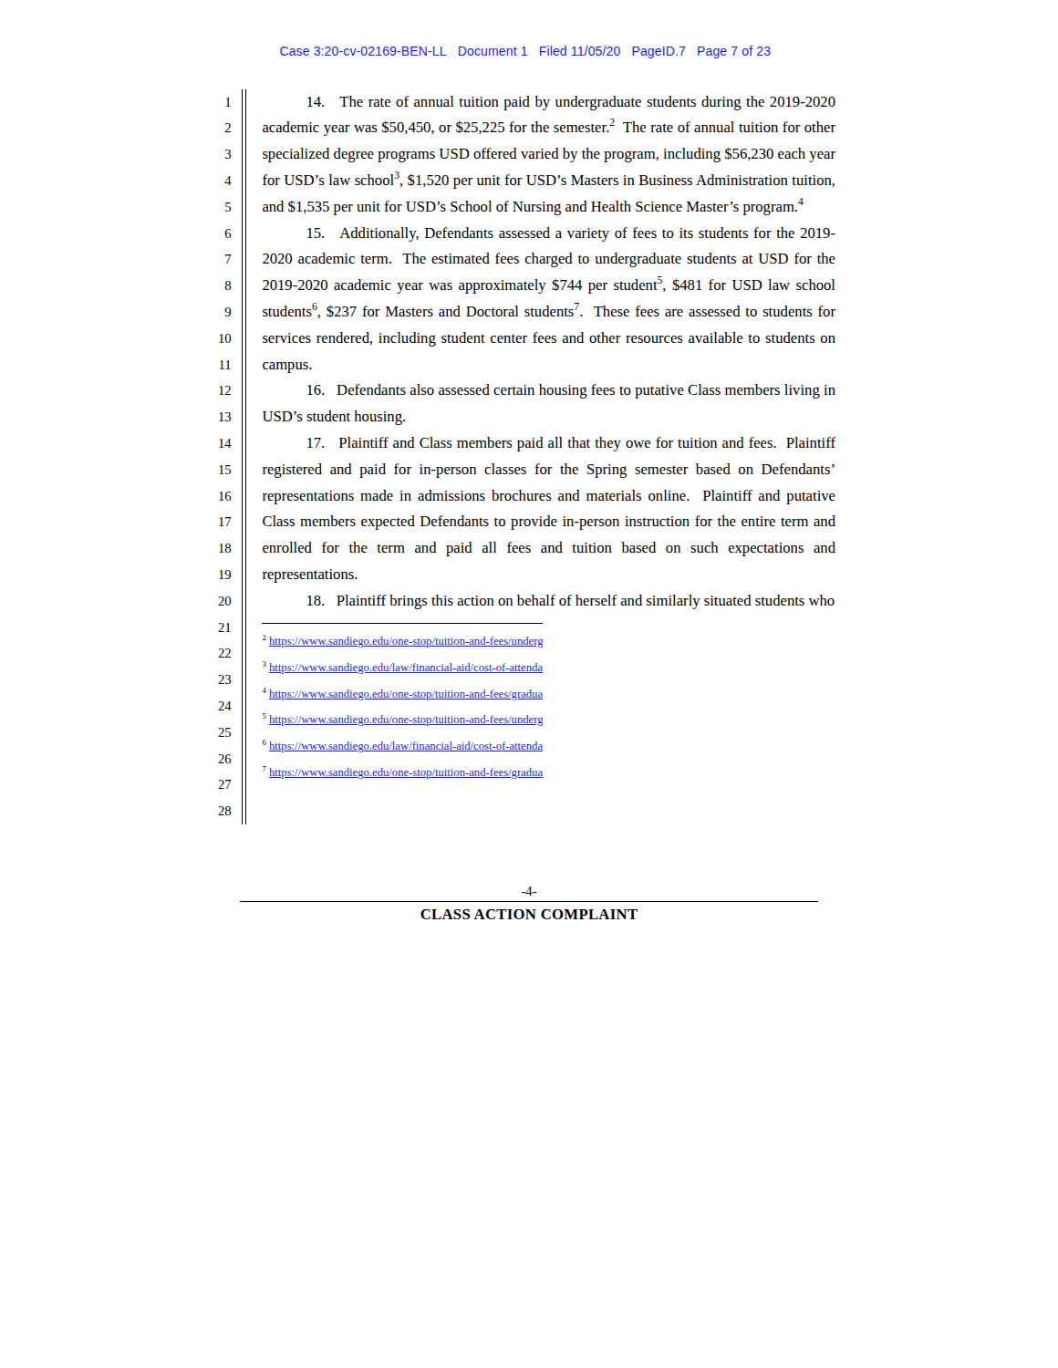Case 3:20-cv-02169-BEN-LL Document 1 Filed 11/05/20 PageID.7 Page 7 of 23
1
2
3
4
5
6
7
8
9
10
11
12
13
14
15
16
17
18
19
20
21
22
23
24
25
26
27
28
14. The rate of annual tuition paid by undergraduate students during the 2019-2020 academic year was $50,450, or $25,225 for the semester.2 The rate of annual tuition for other specialized degree programs USD offered varied by the program, including $56,230 each year for USD’s law school3, $1,520 per unit for USD’s Masters in Business Administration tuition, and $1,535 per unit for USD’s School of Nursing and Health Science Master’s program.4
15. Additionally, Defendants assessed a variety of fees to its students for the 2019-2020 academic term. The estimated fees charged to undergraduate students at USD for the 2019-2020 academic year was approximately $744 per student5, $481 for USD law school students6, $237 for Masters and Doctoral students7. These fees are assessed to students for services rendered, including student center fees and other resources available to students on campus.
16. Defendants also assessed certain housing fees to putative Class members living in USD’s student housing.
17. Plaintiff and Class members paid all that they owe for tuition and fees. Plaintiff registered and paid for in-person classes for the Spring semester based on Defendants’ representations made in admissions brochures and materials online. Plaintiff and putative Class members expected Defendants to provide in-person instruction for the entire term and enrolled for the term and paid all fees and tuition based on such expectations and representations.
18. Plaintiff brings this action on behalf of herself and similarly situated students who
2 https://www.sandiego.edu/one-stop/tuition-and-fees/undergraduate.php
3 https://www.sandiego.edu/law/financial-aid/cost-of-attendance/2019-20.php#accordion-panel1
4 https://www.sandiego.edu/one-stop/tuition-and-fees/graduate.php
5 https://www.sandiego.edu/one-stop/tuition-and-fees/undergraduate.php
6 https://www.sandiego.edu/law/financial-aid/cost-of-attendance/2019-20.php#accordion-panel1
7 https://www.sandiego.edu/one-stop/tuition-and-fees/graduate.php
-4-
CLASS ACTION COMPLAINT